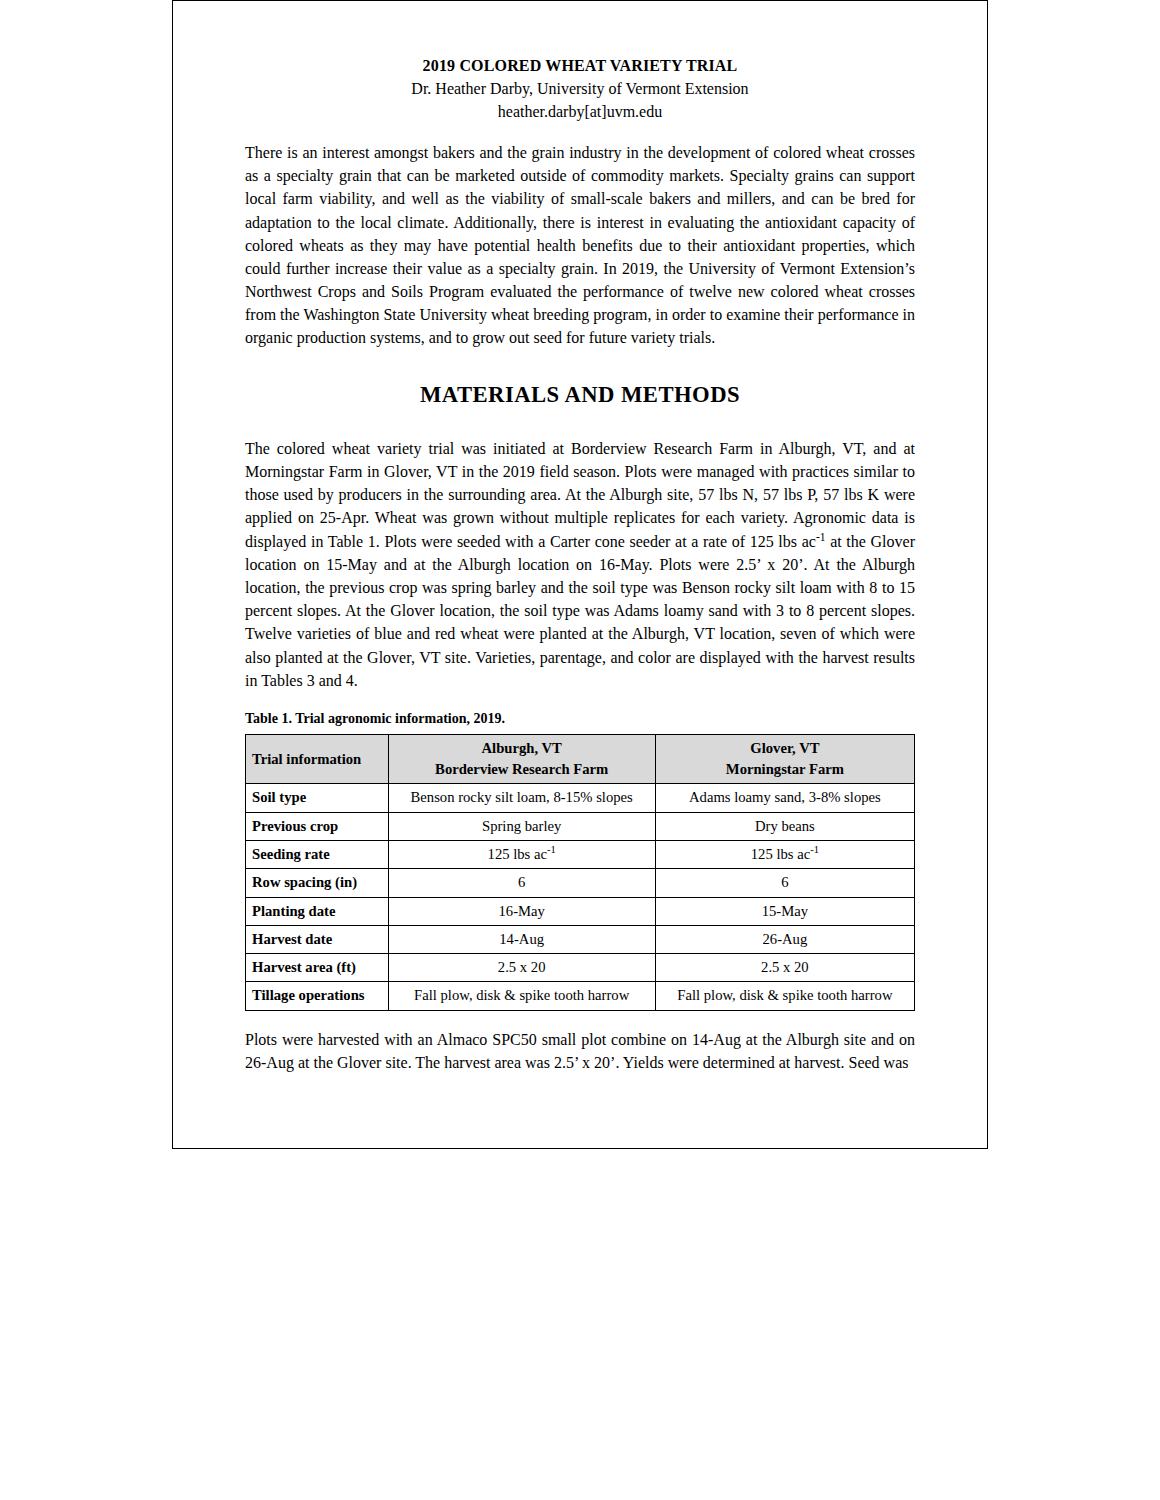2019 COLORED WHEAT VARIETY TRIAL
Dr. Heather Darby, University of Vermont Extension
heather.darby[at]uvm.edu
There is an interest amongst bakers and the grain industry in the development of colored wheat crosses as a specialty grain that can be marketed outside of commodity markets. Specialty grains can support local farm viability, and well as the viability of small-scale bakers and millers, and can be bred for adaptation to the local climate. Additionally, there is interest in evaluating the antioxidant capacity of colored wheats as they may have potential health benefits due to their antioxidant properties, which could further increase their value as a specialty grain. In 2019, the University of Vermont Extension’s Northwest Crops and Soils Program evaluated the performance of twelve new colored wheat crosses from the Washington State University wheat breeding program, in order to examine their performance in organic production systems, and to grow out seed for future variety trials.
MATERIALS AND METHODS
The colored wheat variety trial was initiated at Borderview Research Farm in Alburgh, VT, and at Morningstar Farm in Glover, VT in the 2019 field season. Plots were managed with practices similar to those used by producers in the surrounding area. At the Alburgh site, 57 lbs N, 57 lbs P, 57 lbs K were applied on 25-Apr. Wheat was grown without multiple replicates for each variety. Agronomic data is displayed in Table 1. Plots were seeded with a Carter cone seeder at a rate of 125 lbs ac-1 at the Glover location on 15-May and at the Alburgh location on 16-May. Plots were 2.5’ x 20’. At the Alburgh location, the previous crop was spring barley and the soil type was Benson rocky silt loam with 8 to 15 percent slopes. At the Glover location, the soil type was Adams loamy sand with 3 to 8 percent slopes. Twelve varieties of blue and red wheat were planted at the Alburgh, VT location, seven of which were also planted at the Glover, VT site. Varieties, parentage, and color are displayed with the harvest results in Tables 3 and 4.
Table 1. Trial agronomic information, 2019.
| Trial information | Alburgh, VT Borderview Research Farm | Glover, VT Morningstar Farm |
| --- | --- | --- |
| Soil type | Benson rocky silt loam, 8-15% slopes | Adams loamy sand, 3-8% slopes |
| Previous crop | Spring barley | Dry beans |
| Seeding rate | 125 lbs ac -1 | 125 lbs ac -1 |
| Row spacing (in) | 6 | 6 |
| Planting date | 16-May | 15-May |
| Harvest date | 14-Aug | 26-Aug |
| Harvest area (ft) | 2.5 x 20 | 2.5 x 20 |
| Tillage operations | Fall plow, disk & spike tooth harrow | Fall plow, disk & spike tooth harrow |
Plots were harvested with an Almaco SPC50 small plot combine on 14-Aug at the Alburgh site and on 26-Aug at the Glover site. The harvest area was 2.5’ x 20’. Yields were determined at harvest. Seed was